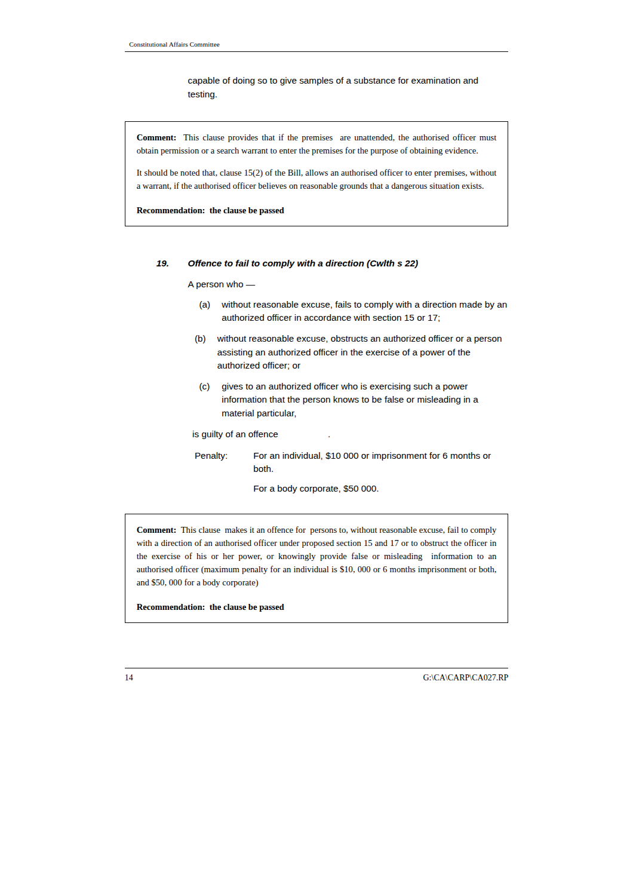Constitutional Affairs Committee
capable of doing so to give samples of a substance for examination and testing.
Comment: This clause provides that if the premises are unattended, the authorised officer must obtain permission or a search warrant to enter the premises for the purpose of obtaining evidence.
It should be noted that, clause 15(2) of the Bill, allows an authorised officer to enter premises, without a warrant, if the authorised officer believes on reasonable grounds that a dangerous situation exists.
Recommendation: the clause be passed
19. Offence to fail to comply with a direction (Cwlth s 22)
A person who —
(a) without reasonable excuse, fails to comply with a direction made by an authorized officer in accordance with section 15 or 17;
(b) without reasonable excuse, obstructs an authorized officer or a person assisting an authorized officer in the exercise of a power of the authorized officer; or
(c) gives to an authorized officer who is exercising such a power information that the person knows to be false or misleading in a material particular,
is guilty of an offence .
Penalty: For an individual, $10 000 or imprisonment for 6 months or both.
For a body corporate, $50 000.
Comment: This clause makes it an offence for persons to, without reasonable excuse, fail to comply with a direction of an authorised officer under proposed section 15 and 17 or to obstruct the officer in the exercise of his or her power, or knowingly provide false or misleading information to an authorised officer (maximum penalty for an individual is $10, 000 or 6 months imprisonment or both, and $50, 000 for a body corporate)
Recommendation: the clause be passed
14 G:\CA\CARP\CA027.RP